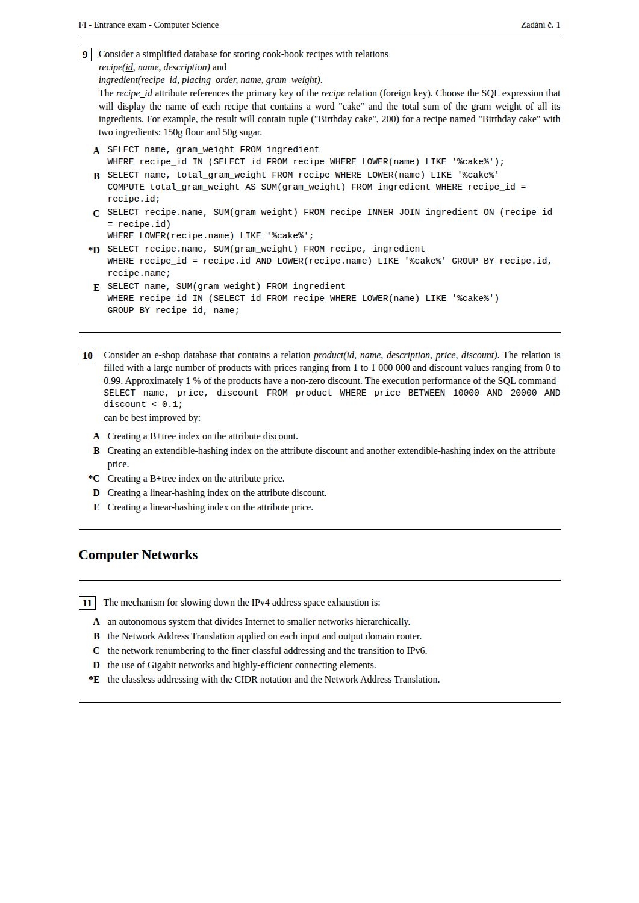FI - Entrance exam - Computer Science Zadání č. 1
9
Consider a simplified database for storing cook-book recipes with relations
recipe(id, name, description) and
ingredient(recipe_id, placing_order, name, gram_weight).
The recipe_id attribute references the primary key of the recipe relation (foreign key). Choose the SQL expression that will display the name of each recipe that contains a word "cake" and the total sum of the gram weight of all its ingredients. For example, the result will contain tuple ("Birthday cake", 200) for a recipe named "Birthday cake" with two ingredients: 150g flour and 50g sugar.
A SELECT name, gram_weight FROM ingredient WHERE recipe_id IN (SELECT id FROM recipe WHERE LOWER(name) LIKE '%cake%');
B SELECT name, total_gram_weight FROM recipe WHERE LOWER(name) LIKE '%cake%' COMPUTE total_gram_weight AS SUM(gram_weight) FROM ingredient WHERE recipe_id = recipe.id;
C SELECT recipe.name, SUM(gram_weight) FROM recipe INNER JOIN ingredient ON (recipe_id = recipe.id) WHERE LOWER(recipe.name) LIKE '%cake%';
*D SELECT recipe.name, SUM(gram_weight) FROM recipe, ingredient WHERE recipe_id = recipe.id AND LOWER(recipe.name) LIKE '%cake%' GROUP BY recipe.id, recipe.name;
E SELECT name, SUM(gram_weight) FROM ingredient WHERE recipe_id IN (SELECT id FROM recipe WHERE LOWER(name) LIKE '%cake%') GROUP BY recipe_id, name;
10
Consider an e-shop database that contains a relation product(id, name, description, price, discount). The relation is filled with a large number of products with prices ranging from 1 to 1 000 000 and discount values ranging from 0 to 0.99. Approximately 1 % of the products have a non-zero discount. The execution performance of the SQL command
SELECT name, price, discount FROM product WHERE price BETWEEN 10000 AND 20000 AND discount < 0.1; can be best improved by:
A Creating a B+tree index on the attribute discount.
B Creating an extendible-hashing index on the attribute discount and another extendible-hashing index on the attribute price.
*C Creating a B+tree index on the attribute price.
D Creating a linear-hashing index on the attribute discount.
E Creating a linear-hashing index on the attribute price.
Computer Networks
11
The mechanism for slowing down the IPv4 address space exhaustion is:
A an autonomous system that divides Internet to smaller networks hierarchically.
B the Network Address Translation applied on each input and output domain router.
C the network renumbering to the finer classful addressing and the transition to IPv6.
D the use of Gigabit networks and highly-efficient connecting elements.
*E the classless addressing with the CIDR notation and the Network Address Translation.